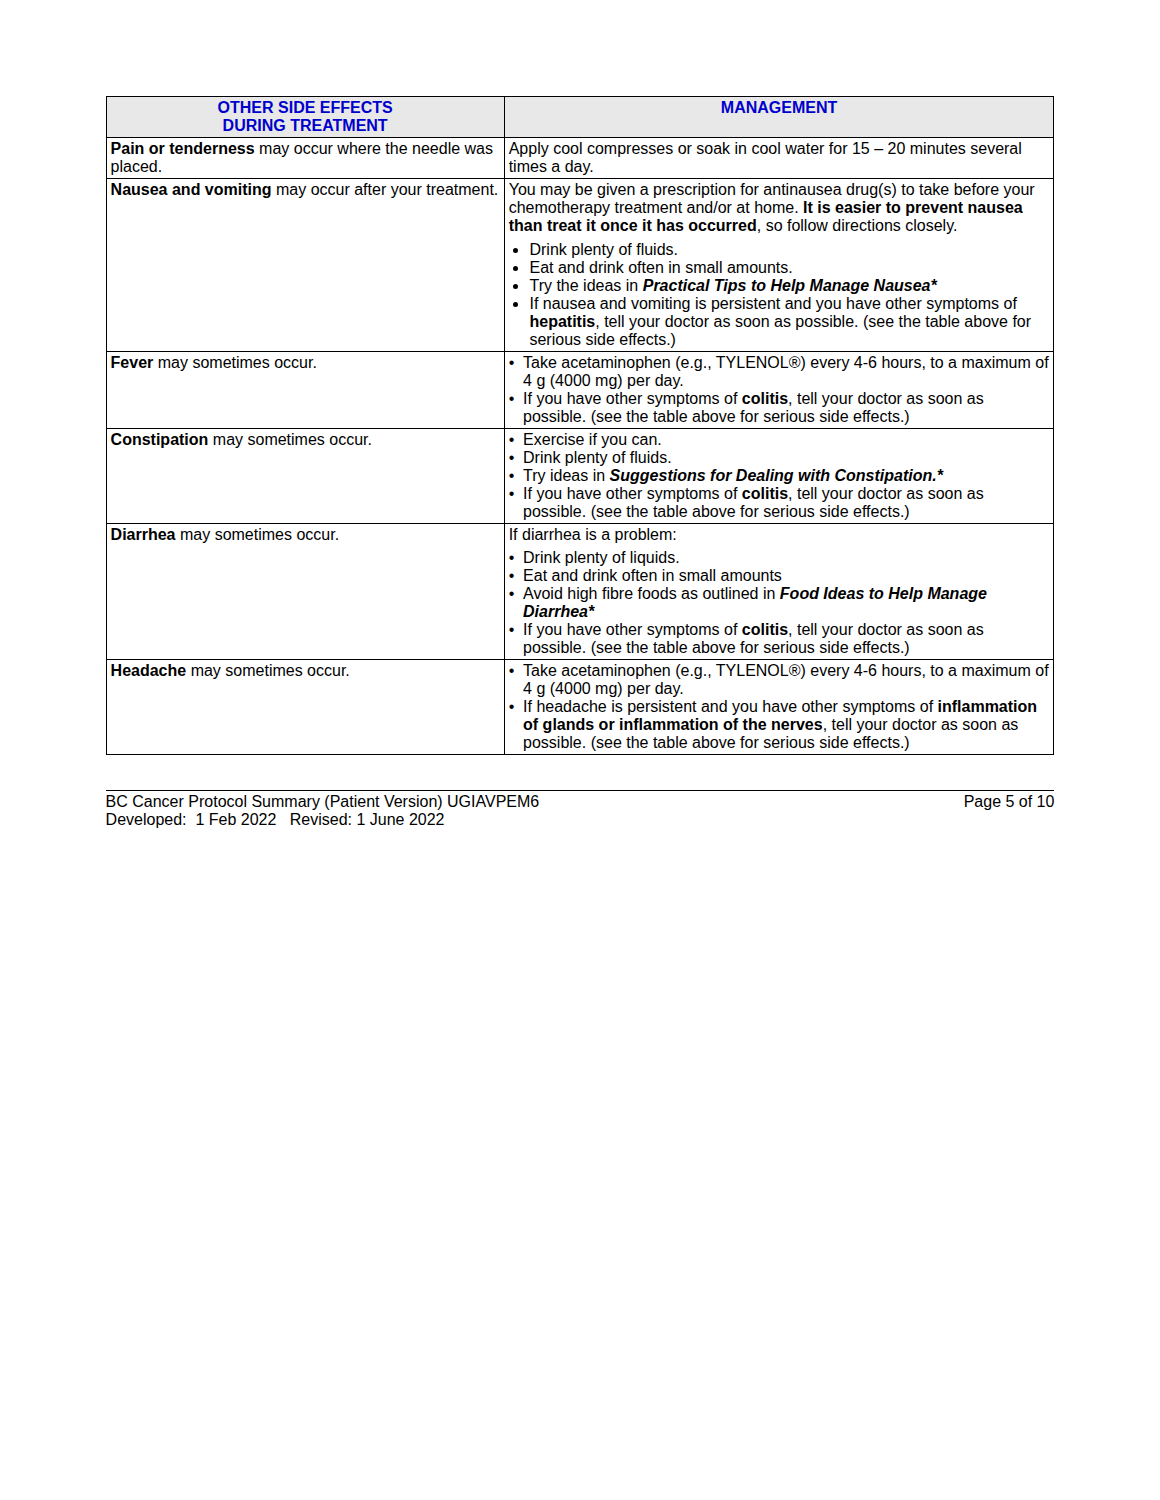| OTHER SIDE EFFECTS DURING TREATMENT | MANAGEMENT |
| --- | --- |
| Pain or tenderness may occur where the needle was placed. | Apply cool compresses or soak in cool water for 15 – 20 minutes several times a day. |
| Nausea and vomiting may occur after your treatment. | You may be given a prescription for antinausea drug(s) to take before your chemotherapy treatment and/or at home. It is easier to prevent nausea than treat it once it has occurred , so follow directions closely. Drink plenty of fluids. Eat and drink often in small amounts. Try the ideas in Practical Tips to Help Manage Nausea* If nausea and vomiting is persistent and you have other symptoms of hepatitis , tell your doctor as soon as possible. (see the table above for serious side effects.) |
| Fever may sometimes occur. | Take acetaminophen (e.g., TYLENOL®) every 4-6 hours, to a maximum of 4 g (4000 mg) per day. If you have other symptoms of colitis , tell your doctor as soon as possible. (see the table above for serious side effects.) |
| Constipation may sometimes occur. | Exercise if you can. Drink plenty of fluids. Try ideas in Suggestions for Dealing with Constipation.* If you have other symptoms of colitis , tell your doctor as soon as possible. (see the table above for serious side effects.) |
| Diarrhea may sometimes occur. | If diarrhea is a problem: Drink plenty of liquids. Eat and drink often in small amounts Avoid high fibre foods as outlined in Food Ideas to Help Manage Diarrhea* If you have other symptoms of colitis , tell your doctor as soon as possible. (see the table above for serious side effects.) |
| Headache may sometimes occur. | Take acetaminophen (e.g., TYLENOL®) every 4-6 hours, to a maximum of 4 g (4000 mg) per day. If headache is persistent and you have other symptoms of inflammation of glands or inflammation of the nerves , tell your doctor as soon as possible. (see the table above for serious side effects.) |
BC Cancer Protocol Summary (Patient Version) UGIAVPEM6 Page 5 of 10
Developed: 1 Feb 2022 Revised: 1 June 2022